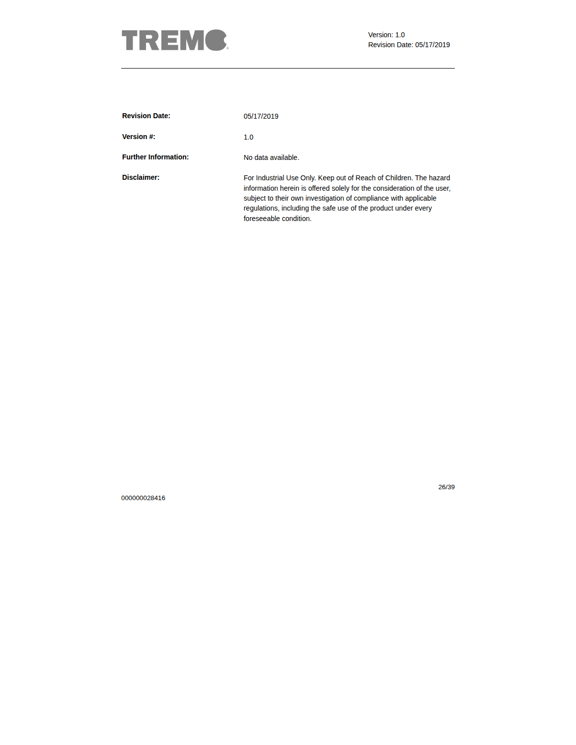®
Version: 1.0
Revision Date: 05/17/2019
Revision Date:
05/17/2019
Version #:
1.0
Further Information:
No data available.
Disclaimer:
For Industrial Use Only. Keep out of Reach of Children. The hazard information herein is offered solely for the consideration of the user, subject to their own investigation of compliance with applicable regulations, including the safe use of the product under every foreseeable condition.
26/39
000000028416